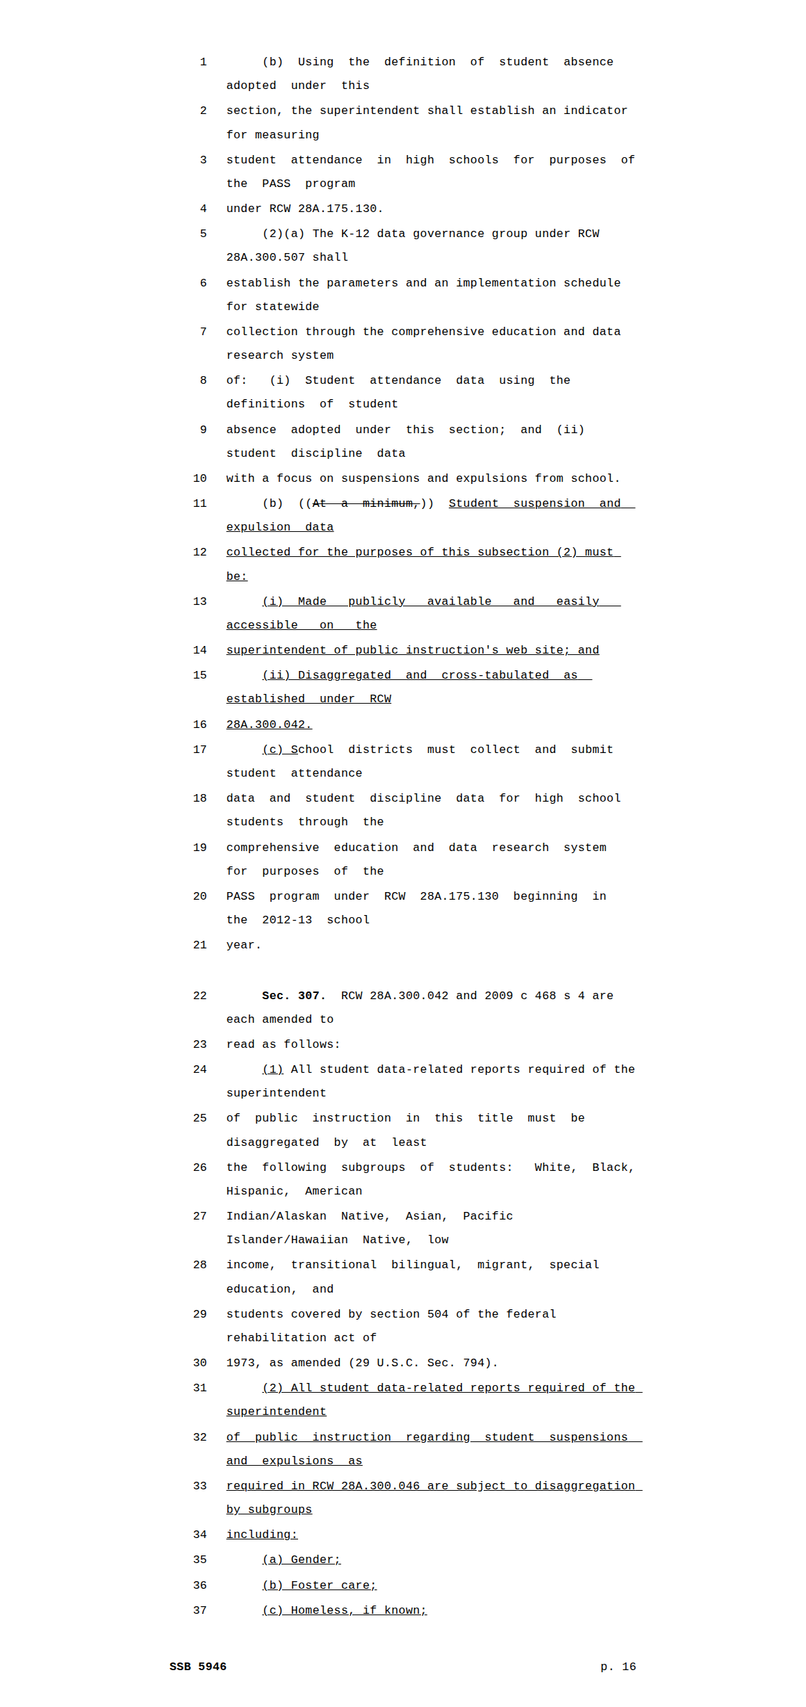| 1 | (b) Using the definition of student absence adopted under this |
| 2 | section, the superintendent shall establish an indicator for measuring |
| 3 | student attendance in high schools for purposes of the PASS program |
| 4 | under RCW 28A.175.130. |
| 5 | (2)(a) The K-12 data governance group under RCW 28A.300.507 shall |
| 6 | establish the parameters and an implementation schedule for statewide |
| 7 | collection through the comprehensive education and data research system |
| 8 | of: (i) Student attendance data using the definitions of student |
| 9 | absence adopted under this section; and (ii) student discipline data |
| 10 | with a focus on suspensions and expulsions from school. |
| 11 | (b) (( At a minimum, )) Student suspension and expulsion data |
| 12 | collected for the purposes of this subsection (2) must be: |
| 13 | (i) Made publicly available and easily accessible on the |
| 14 | superintendent of public instruction's web site; and |
| 15 | (ii) Disaggregated and cross-tabulated as established under RCW |
| 16 | 28A.300.042. |
| 17 | (c) S chool districts must collect and submit student attendance |
| 18 | data and student discipline data for high school students through the |
| 19 | comprehensive education and data research system for purposes of the |
| 20 | PASS program under RCW 28A.175.130 beginning in the 2012-13 school |
| 21 | year. |
| 22 | Sec. 307. RCW 28A.300.042 and 2009 c 468 s 4 are each amended to |
| 23 | read as follows: |
| 24 | (1) All student data-related reports required of the superintendent |
| 25 | of public instruction in this title must be disaggregated by at least |
| 26 | the following subgroups of students: White, Black, Hispanic, American |
| 27 | Indian/Alaskan Native, Asian, Pacific Islander/Hawaiian Native, low |
| 28 | income, transitional bilingual, migrant, special education, and |
| 29 | students covered by section 504 of the federal rehabilitation act of |
| 30 | 1973, as amended (29 U.S.C. Sec. 794). |
| 31 | (2) All student data-related reports required of the superintendent |
| 32 | of public instruction regarding student suspensions and expulsions as |
| 33 | required in RCW 28A.300.046 are subject to disaggregation by subgroups |
| 34 | including: |
| 35 | (a) Gender; |
| 36 | (b) Foster care; |
| 37 | (c) Homeless, if known; |
SSB 5946 p. 16